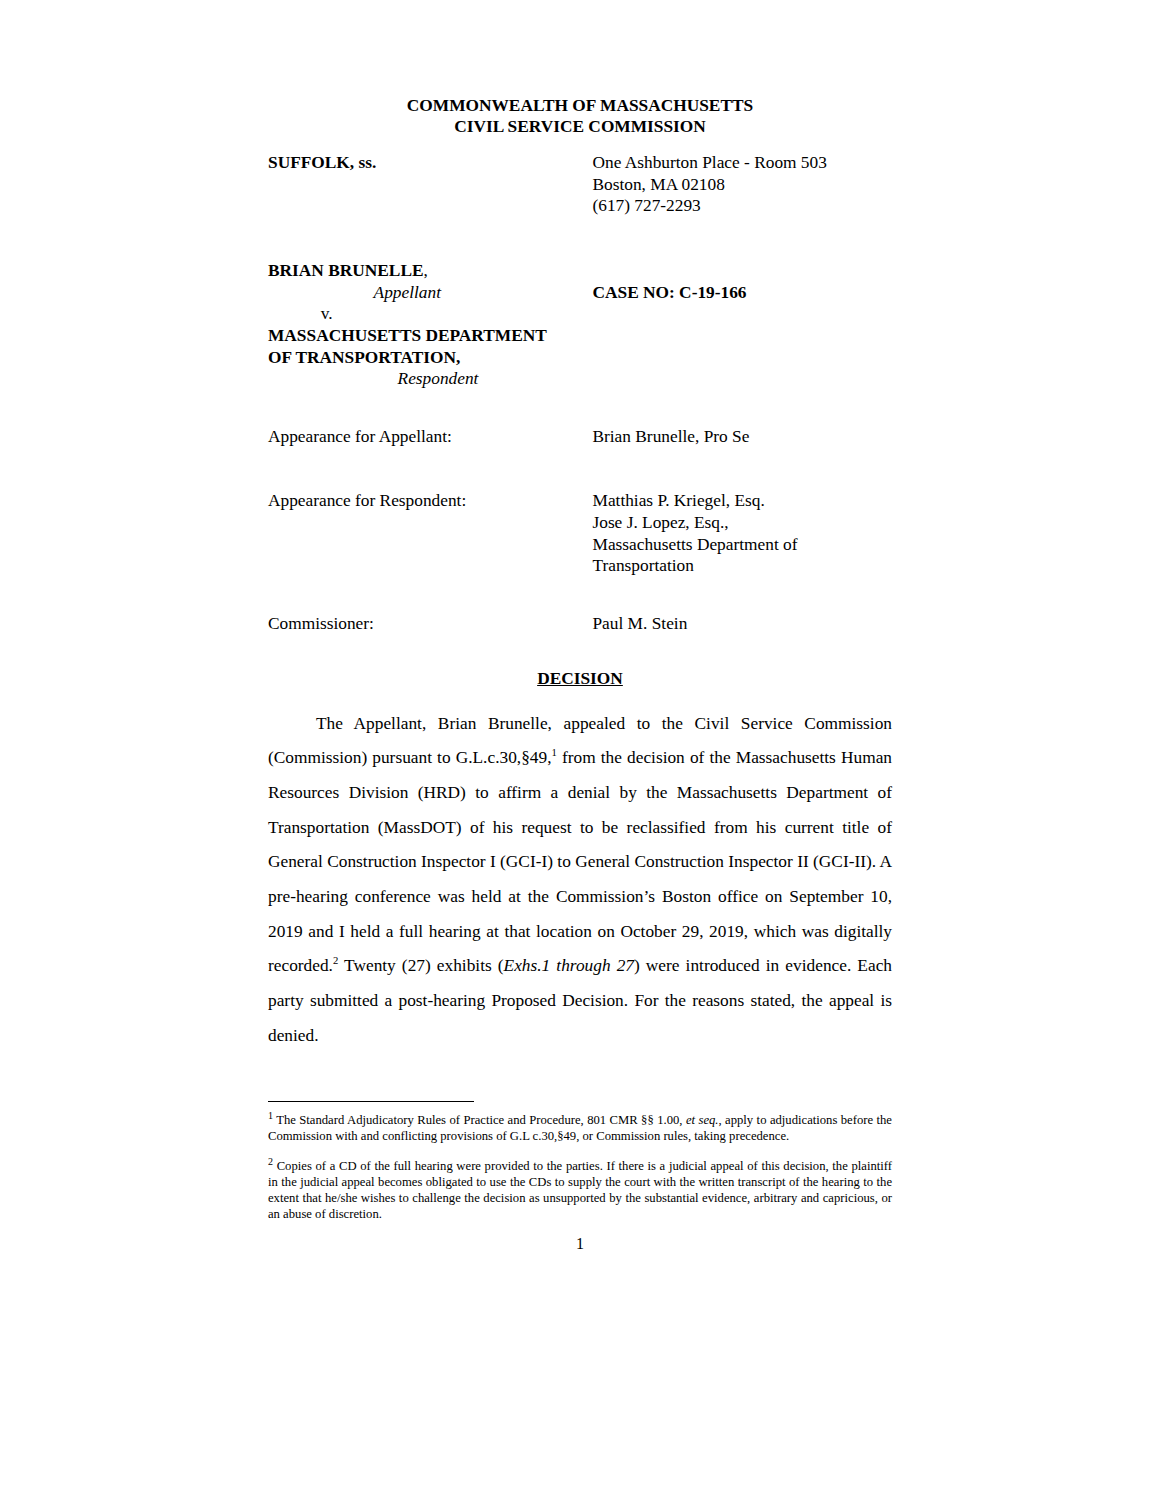COMMONWEALTH OF MASSACHUSETTS CIVIL SERVICE COMMISSION
| SUFFOLK, ss. | One Ashburton Place - Room 503 |
| | Boston, MA 02108 |
| | (617) 727-2293 |
| BRIAN BRUNELLE , | |
| Appellant | CASE NO: C-19-166 |
| v. | |
| MASSACHUSETTS DEPARTMENT | |
| OF TRANSPORTATION, | |
| Respondent | |
| Appearance for Appellant: | Brian Brunelle, Pro Se |
| Appearance for Respondent: | Matthias P. Kriegel, Esq. |
| | Jose J. Lopez, Esq., |
| | Massachusetts Department of Transportation |
| Commissioner: | Paul M. Stein |
DECISION
The Appellant, Brian Brunelle, appealed to the Civil Service Commission (Commission) pursuant to G.L.c.30,§49,1 from the decision of the Massachusetts Human Resources Division (HRD) to affirm a denial by the Massachusetts Department of Transportation (MassDOT) of his request to be reclassified from his current title of General Construction Inspector I (GCI-I) to General Construction Inspector II (GCI-II). A pre-hearing conference was held at the Commission’s Boston office on September 10, 2019 and I held a full hearing at that location on October 29, 2019, which was digitally recorded.2 Twenty (27) exhibits (Exhs.1 through 27) were introduced in evidence. Each party submitted a post-hearing Proposed Decision. For the reasons stated, the appeal is denied.
1 The Standard Adjudicatory Rules of Practice and Procedure, 801 CMR §§ 1.00, et seq., apply to adjudications before the Commission with and conflicting provisions of G.L c.30,§49, or Commission rules, taking precedence.
2 Copies of a CD of the full hearing were provided to the parties. If there is a judicial appeal of this decision, the plaintiff in the judicial appeal becomes obligated to use the CDs to supply the court with the written transcript of the hearing to the extent that he/she wishes to challenge the decision as unsupported by the substantial evidence, arbitrary and capricious, or an abuse of discretion.
1